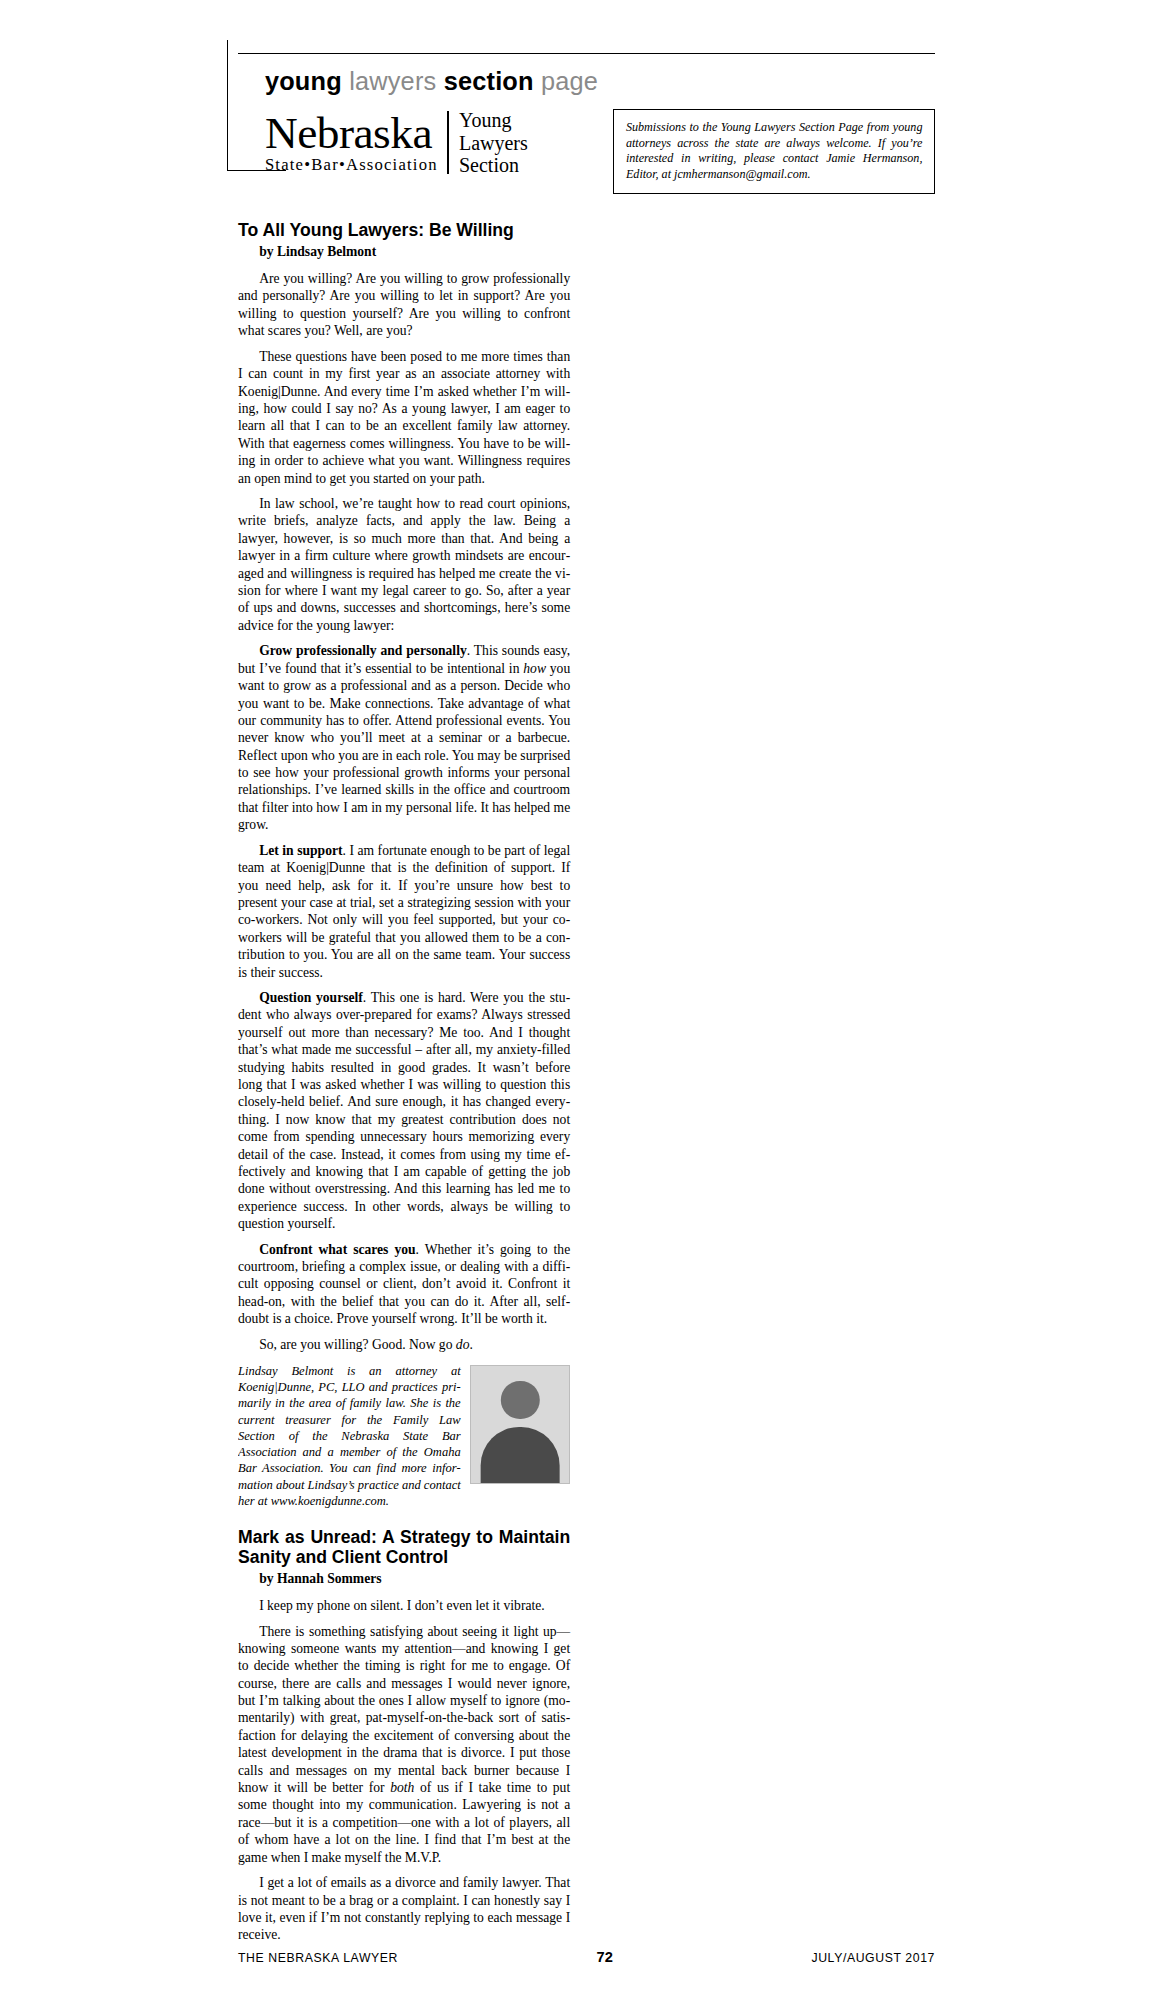young lawyers section page
Nebraska
State•Bar•Association
Young
Lawyers
Section
Submissions to the Young Lawyers Section Page from young attorneys across the state are always welcome. If you’re interested in writing, please contact Jamie Hermanson, Editor, at jcmhermanson@gmail.com.
To All Young Lawyers: Be Willing
by Lindsay Belmont
Are you willing? Are you willing to grow professionally and personally? Are you willing to let in support? Are you willing to question yourself? Are you willing to confront what scares you? Well, are you?
These questions have been posed to me more times than I can count in my first year as an associate attorney with Koenig|Dunne. And every time I’m asked whether I’m willing, how could I say no? As a young lawyer, I am eager to learn all that I can to be an excellent family law attorney. With that eagerness comes willingness. You have to be willing in order to achieve what you want. Willingness requires an open mind to get you started on your path.
In law school, we’re taught how to read court opinions, write briefs, analyze facts, and apply the law. Being a lawyer, however, is so much more than that. And being a lawyer in a firm culture where growth mindsets are encouraged and willingness is required has helped me create the vision for where I want my legal career to go. So, after a year of ups and downs, successes and shortcomings, here’s some advice for the young lawyer:
Grow professionally and personally. This sounds easy, but I’ve found that it’s essential to be intentional in how you want to grow as a professional and as a person. Decide who you want to be. Make connections. Take advantage of what our community has to offer. Attend professional events. You never know who you’ll meet at a seminar or a barbecue. Reflect upon who you are in each role. You may be surprised to see how your professional growth informs your personal relationships. I’ve learned skills in the office and courtroom that filter into how I am in my personal life. It has helped me grow.
Let in support. I am fortunate enough to be part of legal team at Koenig|Dunne that is the definition of support. If you need help, ask for it. If you’re unsure how best to present your case at trial, set a strategizing session with your co-workers. Not only will you feel supported, but your co-workers will be grateful that you allowed them to be a contribution to you. You are all on the same team. Your success is their success.
Question yourself. This one is hard. Were you the student who always over-prepared for exams? Always stressed yourself out more than necessary? Me too. And I thought that’s what made me successful – after all, my anxiety-filled studying habits resulted in good grades. It wasn’t before long that I was asked whether I was willing to question this closely-held belief. And sure enough, it has changed everything. I now know that my greatest contribution does not come from spending unnecessary hours memorizing every detail of the case. Instead, it comes from using my time effectively and knowing that I am capable of getting the job done without overstressing. And this learning has led me to experience success. In other words, always be willing to question yourself.
Confront what scares you. Whether it’s going to the courtroom, briefing a complex issue, or dealing with a difficult opposing counsel or client, don’t avoid it. Confront it head-on, with the belief that you can do it. After all, self-doubt is a choice. Prove yourself wrong. It’ll be worth it.
So, are you willing? Good. Now go do.
Lindsay Belmont is an attorney at Koenig|Dunne, PC, LLO and practices primarily in the area of family law. She is the current treasurer for the Family Law Section of the Nebraska State Bar Association and a member of the Omaha Bar Association. You can find more information about Lindsay’s practice and contact her at www.koenigdunne.com.
Mark as Unread: A Strategy to Maintain Sanity and Client Control
by Hannah Sommers
I keep my phone on silent. I don’t even let it vibrate.
There is something satisfying about seeing it light up—knowing someone wants my attention—and knowing I get to decide whether the timing is right for me to engage. Of course, there are calls and messages I would never ignore, but I’m talking about the ones I allow myself to ignore (momentarily) with great, pat-myself-on-the-back sort of satisfaction for delaying the excitement of conversing about the latest development in the drama that is divorce. I put those calls and messages on my mental back burner because I know it will be better for both of us if I take time to put some thought into my communication. Lawyering is not a race—but it is a competition—one with a lot of players, all of whom have a lot on the line. I find that I’m best at the game when I make myself the M.V.P.
I get a lot of emails as a divorce and family lawyer. That is not meant to be a brag or a complaint. I can honestly say I love it, even if I’m not constantly replying to each message I receive.
THE NEBRASKA LAWYER
72
JULY/AUGUST 2017